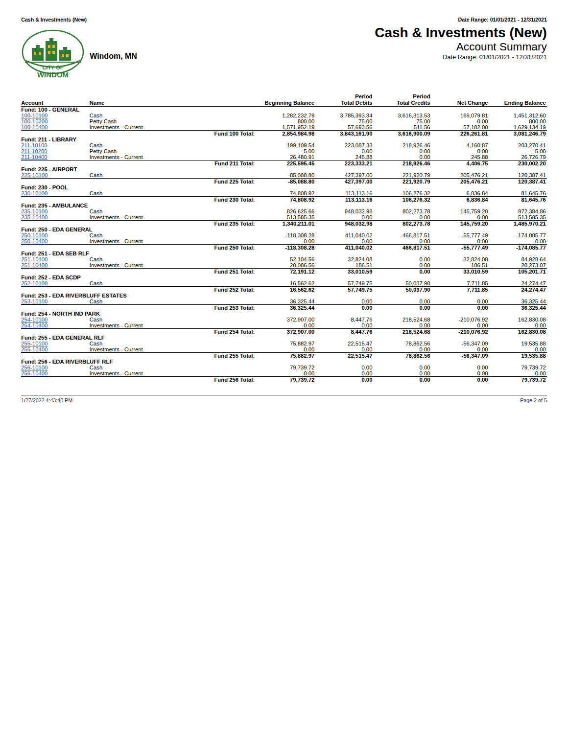Cash & Investments (New)
Date Range: 01/01/2021 - 12/31/2021
CITY OF WINDOM
Windom, MN
Cash & Investments (New)
Account Summary
Date Range: 01/01/2021 - 12/31/2021
| | | | | Period | Period | | |
| --- | --- | --- | --- | --- | --- | --- | --- |
| Account | Name | | Beginning Balance | Total Debits | Total Credits | Net Change | Ending Balance |
| Fund: 100 - GENERAL |
| 100-10100 | Cash | | 1,282,232.79 | 3,785,393.34 | 3,616,313.53 | 169,079.81 | 1,451,312.60 |
| 100-10200 | Petty Cash | | 800.00 | 75.00 | 75.00 | 0.00 | 800.00 |
| 100-10400 | Investments - Current | | 1,571,952.19 | 57,693.56 | 511.56 | 57,182.00 | 1,629,134.19 |
| | | Fund 100 Total: | 2,854,984.98 | 3,843,161.90 | 3,616,900.09 | 226,261.81 | 3,081,246.79 |
| Fund: 211 - LIBRARY |
| 211-10100 | Cash | | 199,109.54 | 223,087.33 | 218,926.46 | 4,160.87 | 203,270.41 |
| 211-10200 | Petty Cash | | 5.00 | 0.00 | 0.00 | 0.00 | 5.00 |
| 211-10400 | Investments - Current | | 26,480.91 | 245.88 | 0.00 | 245.88 | 26,726.79 |
| | | Fund 211 Total: | 225,595.45 | 223,333.21 | 218,926.46 | 4,406.75 | 230,002.20 |
| Fund: 225 - AIRPORT |
| 225-10100 | Cash | | -85,088.80 | 427,397.00 | 221,920.79 | 205,476.21 | 120,387.41 |
| | | Fund 225 Total: | -85,088.80 | 427,397.00 | 221,920.79 | 205,476.21 | 120,387.41 |
| Fund: 230 - POOL |
| 230-10100 | Cash | | 74,808.92 | 113,113.16 | 106,276.32 | 6,836.84 | 81,645.76 |
| | | Fund 230 Total: | 74,808.92 | 113,113.16 | 106,276.32 | 6,836.84 | 81,645.76 |
| Fund: 235 - AMBULANCE |
| 235-10100 | Cash | | 826,625.66 | 948,032.98 | 802,273.78 | 145,759.20 | 972,384.86 |
| 235-10400 | Investments - Current | | 513,585.35 | 0.00 | 0.00 | 0.00 | 513,585.35 |
| | | Fund 235 Total: | 1,340,211.01 | 948,032.98 | 802,273.78 | 145,759.20 | 1,485,970.21 |
| Fund: 250 - EDA GENERAL |
| 250-10100 | Cash | | -118,308.28 | 411,040.02 | 466,817.51 | -55,777.49 | -174,085.77 |
| 250-10400 | Investments - Current | | 0.00 | 0.00 | 0.00 | 0.00 | 0.00 |
| | | Fund 250 Total: | -118,308.28 | 411,040.02 | 466,817.51 | -55,777.49 | -174,085.77 |
| Fund: 251 - EDA SEB RLF |
| 251-10100 | Cash | | 52,104.56 | 32,824.08 | 0.00 | 32,824.08 | 84,928.64 |
| 251-10400 | Investments - Current | | 20,086.56 | 186.51 | 0.00 | 186.51 | 20,273.07 |
| | | Fund 251 Total: | 72,191.12 | 33,010.59 | 0.00 | 33,010.59 | 105,201.71 |
| Fund: 252 - EDA SCDP |
| 252-10100 | Cash | | 16,562.62 | 57,749.75 | 50,037.90 | 7,711.85 | 24,274.47 |
| | | Fund 252 Total: | 16,562.62 | 57,749.75 | 50,037.90 | 7,711.85 | 24,274.47 |
| Fund: 253 - EDA RIVERBLUFF ESTATES |
| 253-10100 | Cash | | 36,325.44 | 0.00 | 0.00 | 0.00 | 36,325.44 |
| | | Fund 253 Total: | 36,325.44 | 0.00 | 0.00 | 0.00 | 36,325.44 |
| Fund: 254 - NORTH IND PARK |
| 254-10100 | Cash | | 372,907.00 | 8,447.76 | 218,524.68 | -210,076.92 | 162,830.08 |
| 254-10400 | Investments - Current | | 0.00 | 0.00 | 0.00 | 0.00 | 0.00 |
| | | Fund 254 Total: | 372,907.00 | 8,447.76 | 218,524.68 | -210,076.92 | 162,830.08 |
| Fund: 255 - EDA GENERAL RLF |
| 255-10100 | Cash | | 75,882.97 | 22,515.47 | 78,862.56 | -56,347.09 | 19,535.88 |
| 255-10400 | Investments - Current | | 0.00 | 0.00 | 0.00 | 0.00 | 0.00 |
| | | Fund 255 Total: | 75,882.97 | 22,515.47 | 78,862.56 | -56,347.09 | 19,535.88 |
| Fund: 256 - EDA RIVERBLUFF RLF |
| 256-10100 | Cash | | 79,739.72 | 0.00 | 0.00 | 0.00 | 79,739.72 |
| 256-10400 | Investments - Current | | 0.00 | 0.00 | 0.00 | 0.00 | 0.00 |
| | | Fund 256 Total: | 79,739.72 | 0.00 | 0.00 | 0.00 | 79,739.72 |
1/27/2022 4:43:40 PM
Page 2 of 5